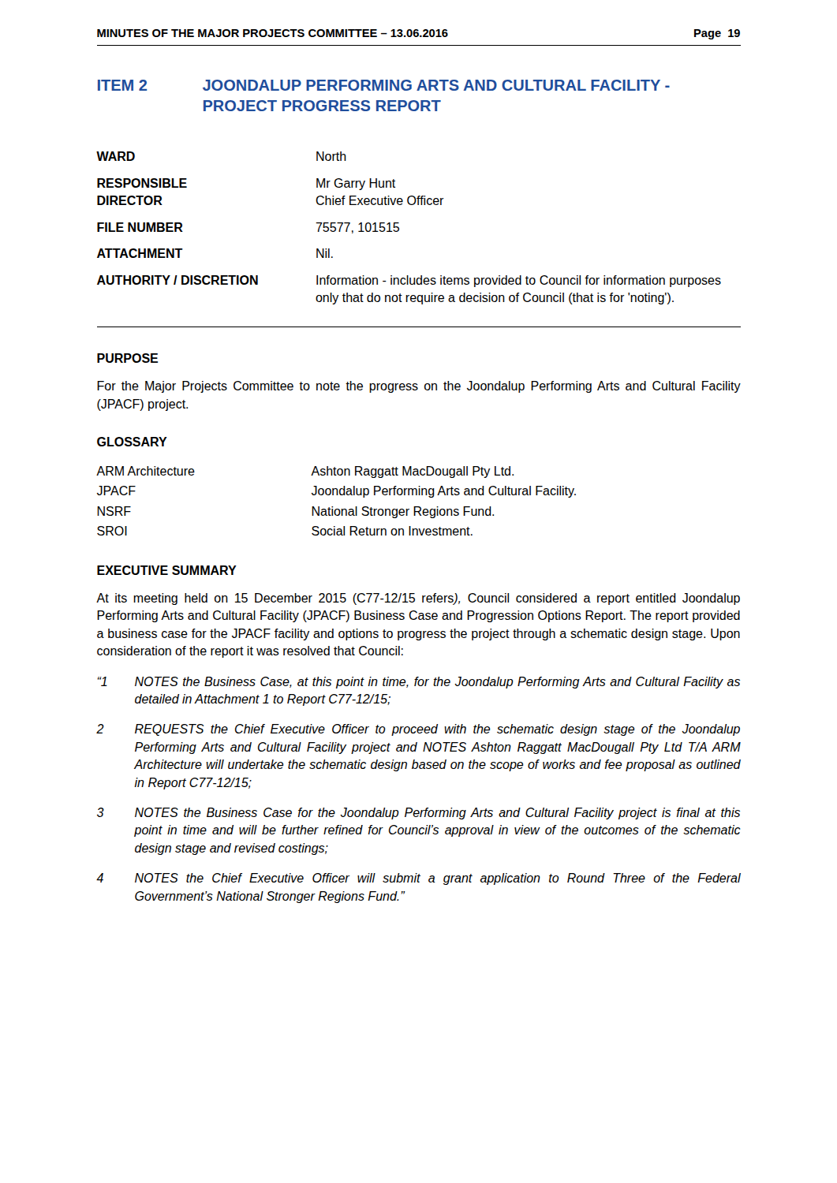MINUTES OF THE MAJOR PROJECTS COMMITTEE – 13.06.2016 Page 19
ITEM 2 JOONDALUP PERFORMING ARTS AND CULTURAL FACILITY - PROJECT PROGRESS REPORT
| WARD | North |
| RESPONSIBLE DIRECTOR | Mr Garry Hunt Chief Executive Officer |
| FILE NUMBER | 75577, 101515 |
| ATTACHMENT | Nil. |
| AUTHORITY / DISCRETION | Information - includes items provided to Council for information purposes only that do not require a decision of Council (that is for 'noting'). |
PURPOSE
For the Major Projects Committee to note the progress on the Joondalup Performing Arts and Cultural Facility (JPACF) project.
GLOSSARY
| ARM Architecture | Ashton Raggatt MacDougall Pty Ltd. |
| JPACF | Joondalup Performing Arts and Cultural Facility. |
| NSRF | National Stronger Regions Fund. |
| SROI | Social Return on Investment. |
EXECUTIVE SUMMARY
At its meeting held on 15 December 2015 (C77-12/15 refers), Council considered a report entitled Joondalup Performing Arts and Cultural Facility (JPACF) Business Case and Progression Options Report. The report provided a business case for the JPACF facility and options to progress the project through a schematic design stage. Upon consideration of the report it was resolved that Council:
“1 NOTES the Business Case, at this point in time, for the Joondalup Performing Arts and Cultural Facility as detailed in Attachment 1 to Report C77-12/15;
2 REQUESTS the Chief Executive Officer to proceed with the schematic design stage of the Joondalup Performing Arts and Cultural Facility project and NOTES Ashton Raggatt MacDougall Pty Ltd T/A ARM Architecture will undertake the schematic design based on the scope of works and fee proposal as outlined in Report C77-12/15;
3 NOTES the Business Case for the Joondalup Performing Arts and Cultural Facility project is final at this point in time and will be further refined for Council’s approval in view of the outcomes of the schematic design stage and revised costings;
4 NOTES the Chief Executive Officer will submit a grant application to Round Three of the Federal Government’s National Stronger Regions Fund.”